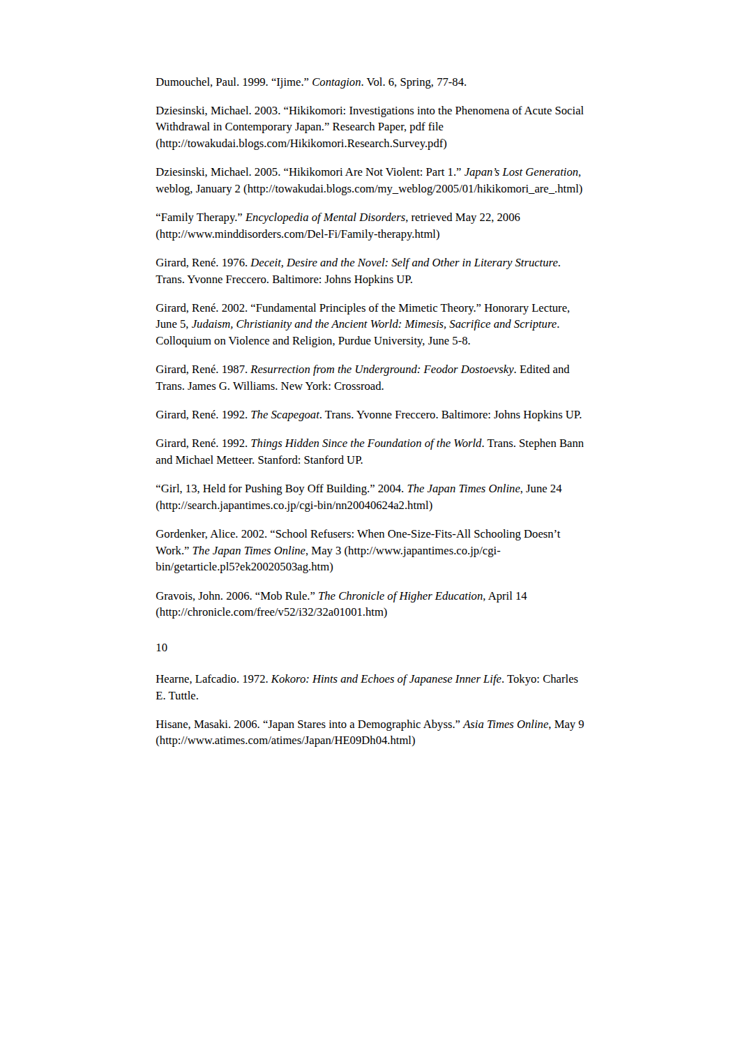Dumouchel, Paul. 1999. “Ijime.” Contagion. Vol. 6, Spring, 77-84.
Dziesinski, Michael. 2003. “Hikikomori: Investigations into the Phenomena of Acute Social Withdrawal in Contemporary Japan.” Research Paper, pdf file (http://towakudai.blogs.com/Hikikomori.Research.Survey.pdf)
Dziesinski, Michael. 2005. “Hikikomori Are Not Violent: Part 1.” Japan’s Lost Generation, weblog, January 2 (http://towakudai.blogs.com/my_weblog/2005/01/hikikomori_are_.html)
“Family Therapy.” Encyclopedia of Mental Disorders, retrieved May 22, 2006 (http://www.minddisorders.com/Del-Fi/Family-therapy.html)
Girard, René. 1976. Deceit, Desire and the Novel: Self and Other in Literary Structure. Trans. Yvonne Freccero. Baltimore: Johns Hopkins UP.
Girard, René. 2002. “Fundamental Principles of the Mimetic Theory.” Honorary Lecture, June 5, Judaism, Christianity and the Ancient World: Mimesis, Sacrifice and Scripture. Colloquium on Violence and Religion, Purdue University, June 5-8.
Girard, René. 1987. Resurrection from the Underground: Feodor Dostoevsky. Edited and Trans. James G. Williams. New York: Crossroad.
Girard, René. 1992. The Scapegoat. Trans. Yvonne Freccero. Baltimore: Johns Hopkins UP.
Girard, René. 1992. Things Hidden Since the Foundation of the World. Trans. Stephen Bann and Michael Metteer. Stanford: Stanford UP.
“Girl, 13, Held for Pushing Boy Off Building.” 2004. The Japan Times Online, June 24 (http://search.japantimes.co.jp/cgi-bin/nn20040624a2.html)
Gordenker, Alice. 2002. “School Refusers: When One-Size-Fits-All Schooling Doesn’t Work.” The Japan Times Online, May 3 (http://www.japantimes.co.jp/cgi-bin/getarticle.pl5?ek20020503ag.htm)
Gravois, John. 2006. “Mob Rule.” The Chronicle of Higher Education, April 14 (http://chronicle.com/free/v52/i32/32a01001.htm)
10
Hearne, Lafcadio. 1972. Kokoro: Hints and Echoes of Japanese Inner Life. Tokyo: Charles E. Tuttle.
Hisane, Masaki. 2006. “Japan Stares into a Demographic Abyss.” Asia Times Online, May 9 (http://www.atimes.com/atimes/Japan/HE09Dh04.html)